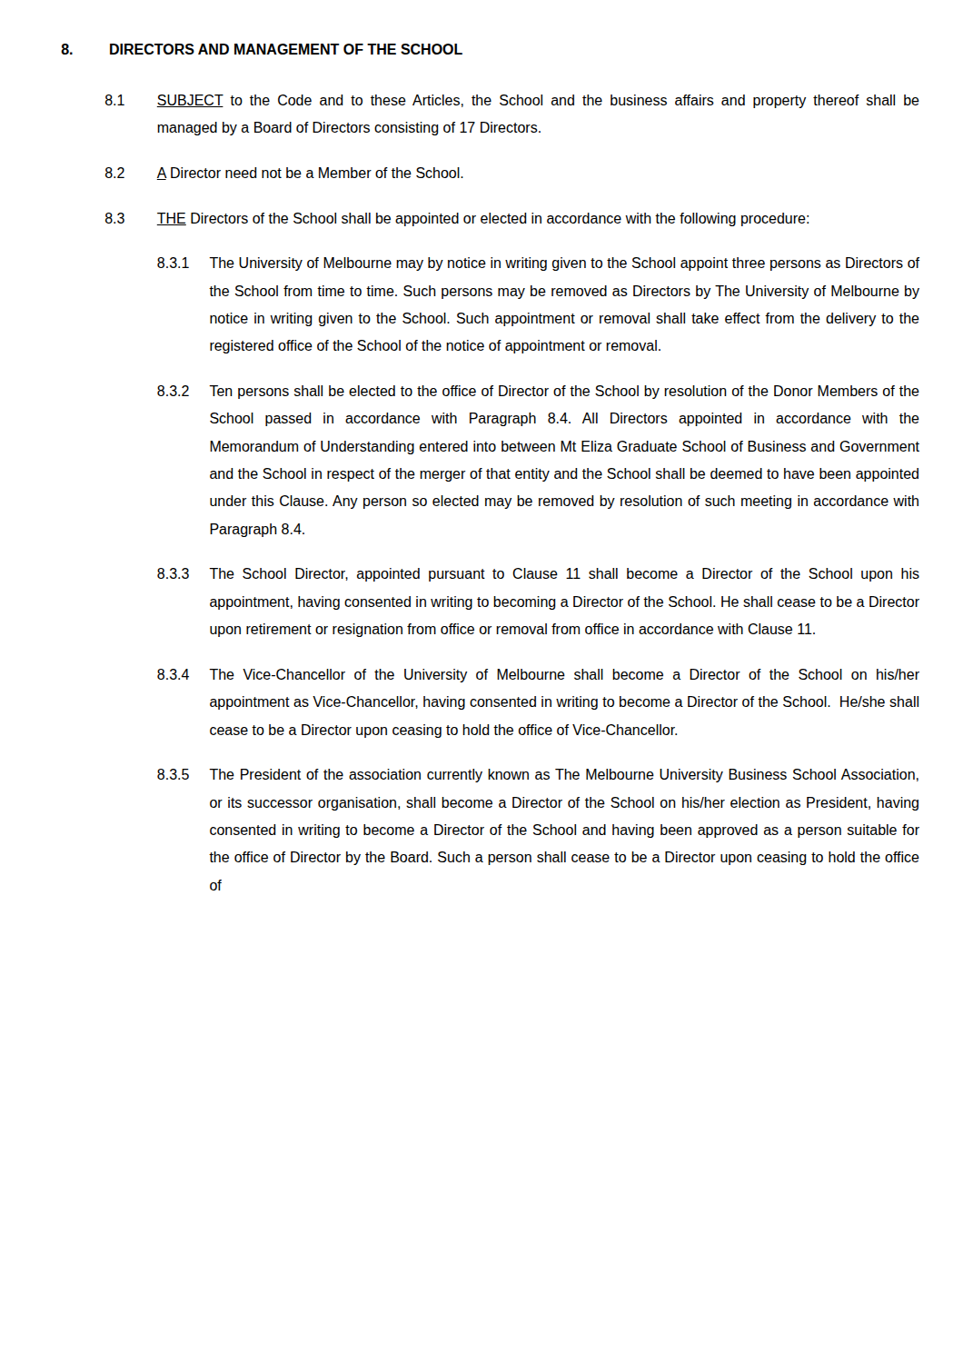8. DIRECTORS AND MANAGEMENT OF THE SCHOOL
8.1 SUBJECT to the Code and to these Articles, the School and the business affairs and property thereof shall be managed by a Board of Directors consisting of 17 Directors.
8.2 A Director need not be a Member of the School.
8.3 THE Directors of the School shall be appointed or elected in accordance with the following procedure:
8.3.1 The University of Melbourne may by notice in writing given to the School appoint three persons as Directors of the School from time to time. Such persons may be removed as Directors by The University of Melbourne by notice in writing given to the School. Such appointment or removal shall take effect from the delivery to the registered office of the School of the notice of appointment or removal.
8.3.2 Ten persons shall be elected to the office of Director of the School by resolution of the Donor Members of the School passed in accordance with Paragraph 8.4. All Directors appointed in accordance with the Memorandum of Understanding entered into between Mt Eliza Graduate School of Business and Government and the School in respect of the merger of that entity and the School shall be deemed to have been appointed under this Clause. Any person so elected may be removed by resolution of such meeting in accordance with Paragraph 8.4.
8.3.3 The School Director, appointed pursuant to Clause 11 shall become a Director of the School upon his appointment, having consented in writing to becoming a Director of the School. He shall cease to be a Director upon retirement or resignation from office or removal from office in accordance with Clause 11.
8.3.4 The Vice-Chancellor of the University of Melbourne shall become a Director of the School on his/her appointment as Vice-Chancellor, having consented in writing to become a Director of the School. He/she shall cease to be a Director upon ceasing to hold the office of Vice-Chancellor.
8.3.5 The President of the association currently known as The Melbourne University Business School Association, or its successor organisation, shall become a Director of the School on his/her election as President, having consented in writing to become a Director of the School and having been approved as a person suitable for the office of Director by the Board. Such a person shall cease to be a Director upon ceasing to hold the office of